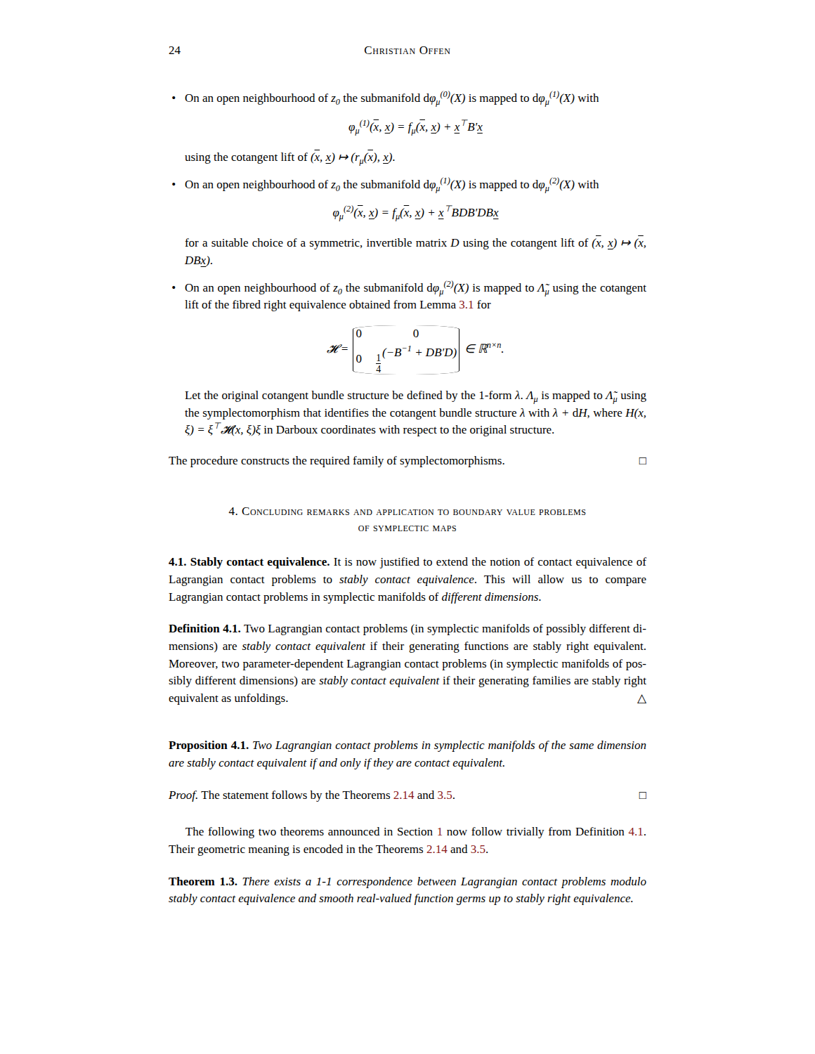24 Christian Offen 24
On an open neighbourhood of z0 the submanifold dφμ(0)(X) is mapped to dφμ(1)(X) with φμ(1)(x, x) = fμ(x, x) + x⊤B′x using the cotangent lift of (x, x) ↦ (rμ(x), x).
On an open neighbourhood of z0 the submanifold dφμ(1)(X) is mapped to dφμ(2)(X) with φμ(2)(x, x) = fμ(x, x) + x⊤BDB′DBx for a suitable choice of a symmetric, invertible matrix D using the cotangent lift of (x, x) ↦ (x, DBx).
On an open neighbourhood of z0 the submanifold dφμ(2)(X) is mapped to Λ̃μ using the cotangent lift of the fibred right equivalence obtained from Lemma 3.1 for 𝓗 = 00 014(−B−1 + DB′D) ∈ ℝn×n. Let the original cotangent bundle structure be defined by the 1-form λ. Λμ is mapped to Λ̃μ using the symplectomorphism that identifies the cotangent bundle structure λ with λ + d H, where H(x, ξ) = ξ⊤𝓗(x, ξ)ξ in Darboux coordinates with respect to the original structure.
The procedure constructs the required family of symplectomorphisms.
4. Concluding remarks and application to boundary value problems
of symplectic maps
4.1. Stably contact equivalence.
It is now justified to extend the notion of contact equivalence of Lagrangian contact problems to stably contact equivalence. This will allow us to compare Lagrangian contact problems in symplectic manifolds of different dimensions.
Definition 4.1. Two Lagrangian contact problems (in symplectic manifolds of possibly different dimensions) are stably contact equivalent if their generating functions are stably right equivalent. Moreover, two parameter-dependent Lagrangian contact problems (in symplectic manifolds of possibly different dimensions) are stably contact equivalent if their generating families are stably right equivalent as unfoldings.
Proposition 4.1. Two Lagrangian contact problems in symplectic manifolds of the same dimension are stably contact equivalent if and only if they are contact equivalent.
Proof. The statement follows by the Theorems 2.14 and 3.5.
The following two theorems announced in Section 1 now follow trivially from Definition 4.1. Their geometric meaning is encoded in the Theorems 2.14 and 3.5.
Theorem 1.3. There exists a 1-1 correspondence between Lagrangian contact problems modulo stably contact equivalence and smooth real-valued function germs up to stably right equivalence.